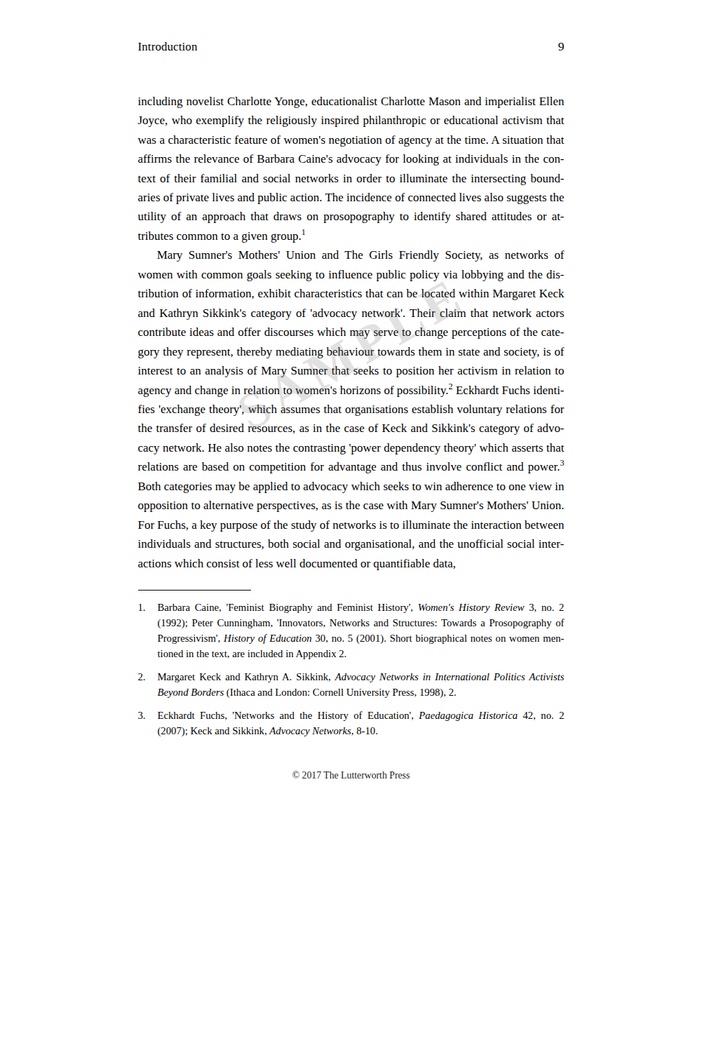SAMPLE
Introduction 9
including novelist Charlotte Yonge, educationalist Charlotte Mason and imperialist Ellen Joyce, who exemplify the religiously inspired philanthropic or educational activism that was a characteristic feature of women's negotiation of agency at the time. A situation that affirms the relevance of Barbara Caine's advocacy for looking at individuals in the context of their familial and social networks in order to illuminate the intersecting boundaries of private lives and public action. The incidence of connected lives also suggests the utility of an approach that draws on prosopography to identify shared attitudes or attributes common to a given group.1
Mary Sumner's Mothers' Union and The Girls Friendly Society, as networks of women with common goals seeking to influence public policy via lobbying and the distribution of information, exhibit characteristics that can be located within Margaret Keck and Kathryn Sikkink's category of 'advocacy network'. Their claim that network actors contribute ideas and offer discourses which may serve to change perceptions of the category they represent, thereby mediating behaviour towards them in state and society, is of interest to an analysis of Mary Sumner that seeks to position her activism in relation to agency and change in relation to women's horizons of possibility.2 Eckhardt Fuchs identifies 'exchange theory', which assumes that organisations establish voluntary relations for the transfer of desired resources, as in the case of Keck and Sikkink's category of advocacy network. He also notes the contrasting 'power dependency theory' which asserts that relations are based on competition for advantage and thus involve conflict and power.3 Both categories may be applied to advocacy which seeks to win adherence to one view in opposition to alternative perspectives, as is the case with Mary Sumner's Mothers' Union. For Fuchs, a key purpose of the study of networks is to illuminate the interaction between individuals and structures, both social and organisational, and the unofficial social interactions which consist of less well documented or quantifiable data,
Barbara Caine, 'Feminist Biography and Feminist History', Women's History Review 3, no. 2 (1992); Peter Cunningham, 'Innovators, Networks and Structures: Towards a Prosopography of Progressivism', History of Education 30, no. 5 (2001). Short biographical notes on women mentioned in the text, are included in Appendix 2.
Margaret Keck and Kathryn A. Sikkink, Advocacy Networks in International Politics Activists Beyond Borders (Ithaca and London: Cornell University Press, 1998), 2.
Eckhardt Fuchs, 'Networks and the History of Education', Paedagogica Historica 42, no. 2 (2007); Keck and Sikkink, Advocacy Networks, 8-10.
© 2017 The Lutterworth Press